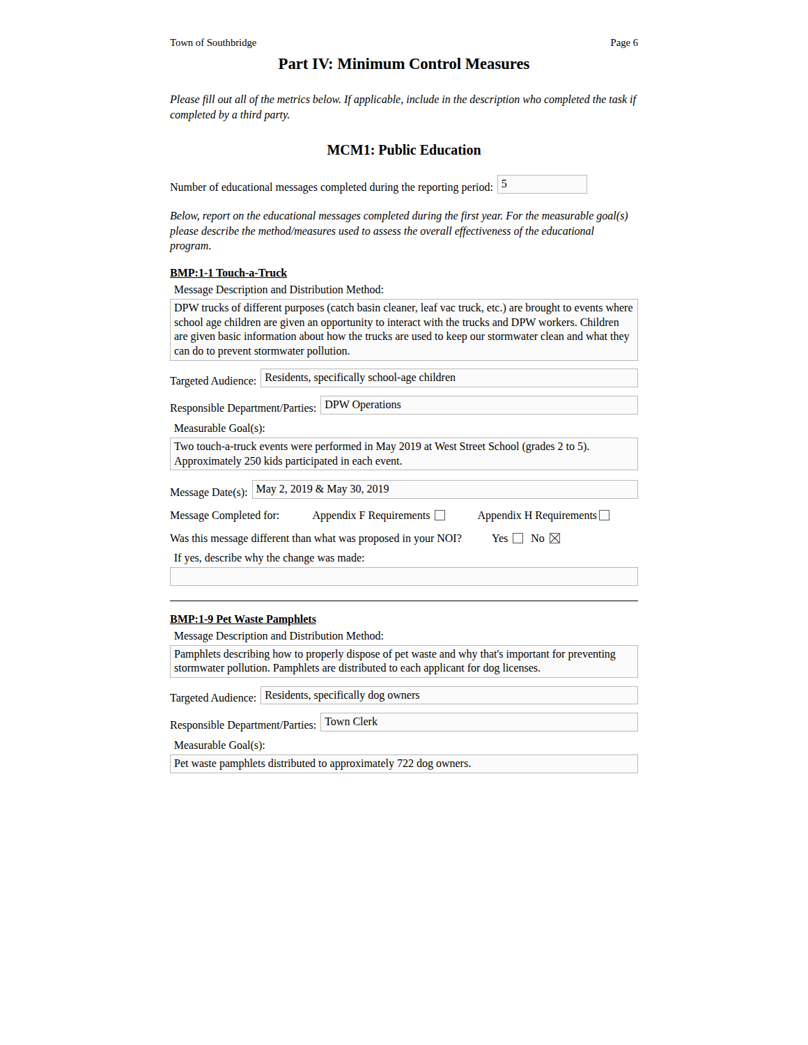Town of Southbridge Page 6
Part IV: Minimum Control Measures
Please fill out all of the metrics below. If applicable, include in the description who completed the task if completed by a third party.
MCM1: Public Education
Number of educational messages completed during the reporting period: 5
Below, report on the educational messages completed during the first year. For the measurable goal(s) please describe the method/measures used to assess the overall effectiveness of the educational program.
BMP:1-1 Touch-a-Truck
Message Description and Distribution Method:
DPW trucks of different purposes (catch basin cleaner, leaf vac truck, etc.) are brought to events where school age children are given an opportunity to interact with the trucks and DPW workers. Children are given basic information about how the trucks are used to keep our stormwater clean and what they can do to prevent stormwater pollution.
Targeted Audience: Residents, specifically school-age children
Responsible Department/Parties: DPW Operations
Measurable Goal(s):
Two touch-a-truck events were performed in May 2019 at West Street School (grades 2 to 5). Approximately 250 kids participated in each event.
Message Date(s): May 2, 2019 & May 30, 2019
Message Completed for: Appendix F Requirements Appendix H Requirements
Was this message different than what was proposed in your NOI? Yes No
If yes, describe why the change was made:
BMP:1-9 Pet Waste Pamphlets
Message Description and Distribution Method:
Pamphlets describing how to properly dispose of pet waste and why that's important for preventing stormwater pollution. Pamphlets are distributed to each applicant for dog licenses.
Targeted Audience: Residents, specifically dog owners
Responsible Department/Parties: Town Clerk
Measurable Goal(s):
Pet waste pamphlets distributed to approximately 722 dog owners.